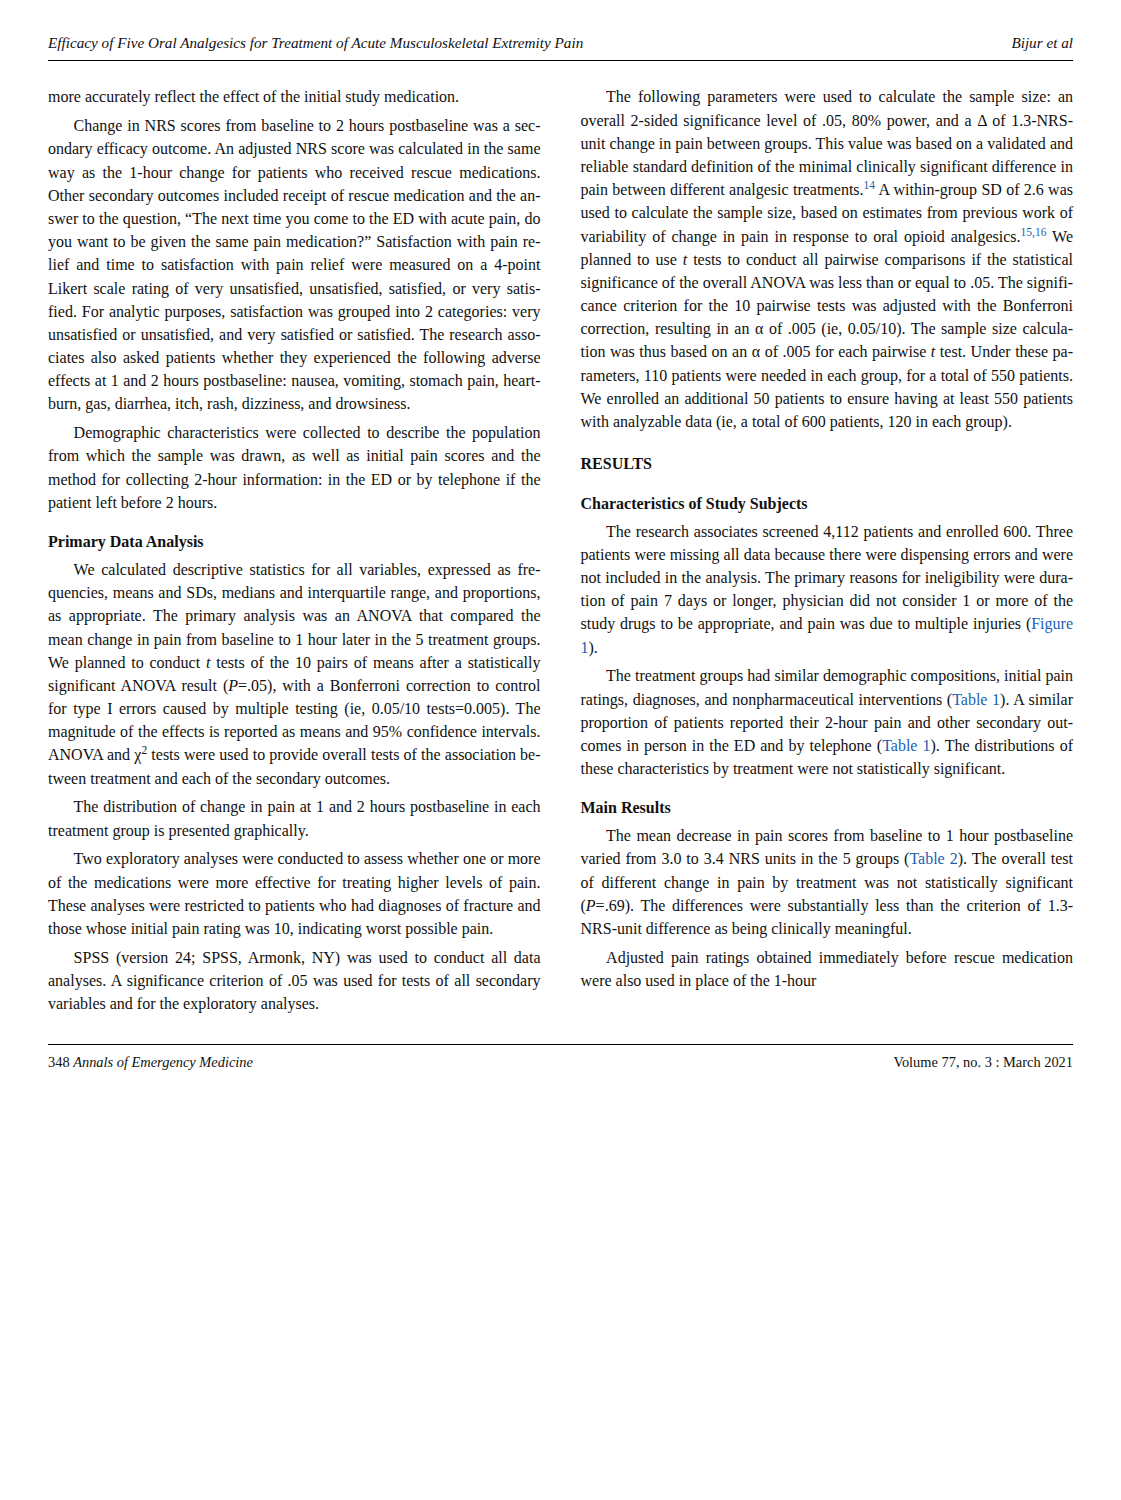Efficacy of Five Oral Analgesics for Treatment of Acute Musculoskeletal Extremity Pain
Bijur et al
more accurately reflect the effect of the initial study medication.
Change in NRS scores from baseline to 2 hours postbaseline was a secondary efficacy outcome. An adjusted NRS score was calculated in the same way as the 1-hour change for patients who received rescue medications. Other secondary outcomes included receipt of rescue medication and the answer to the question, “The next time you come to the ED with acute pain, do you want to be given the same pain medication?” Satisfaction with pain relief and time to satisfaction with pain relief were measured on a 4-point Likert scale rating of very unsatisfied, unsatisfied, satisfied, or very satisfied. For analytic purposes, satisfaction was grouped into 2 categories: very unsatisfied or unsatisfied, and very satisfied or satisfied. The research associates also asked patients whether they experienced the following adverse effects at 1 and 2 hours postbaseline: nausea, vomiting, stomach pain, heartburn, gas, diarrhea, itch, rash, dizziness, and drowsiness.
Demographic characteristics were collected to describe the population from which the sample was drawn, as well as initial pain scores and the method for collecting 2-hour information: in the ED or by telephone if the patient left before 2 hours.
Primary Data Analysis
We calculated descriptive statistics for all variables, expressed as frequencies, means and SDs, medians and interquartile range, and proportions, as appropriate. The primary analysis was an ANOVA that compared the mean change in pain from baseline to 1 hour later in the 5 treatment groups. We planned to conduct t tests of the 10 pairs of means after a statistically significant ANOVA result (P=.05), with a Bonferroni correction to control for type I errors caused by multiple testing (ie, 0.05/10 tests=0.005). The magnitude of the effects is reported as means and 95% confidence intervals. ANOVA and χ2 tests were used to provide overall tests of the association between treatment and each of the secondary outcomes.
The distribution of change in pain at 1 and 2 hours postbaseline in each treatment group is presented graphically.
Two exploratory analyses were conducted to assess whether one or more of the medications were more effective for treating higher levels of pain. These analyses were restricted to patients who had diagnoses of fracture and those whose initial pain rating was 10, indicating worst possible pain.
SPSS (version 24; SPSS, Armonk, NY) was used to conduct all data analyses. A significance criterion of .05 was used for tests of all secondary variables and for the exploratory analyses.
The following parameters were used to calculate the sample size: an overall 2-sided significance level of .05, 80% power, and a Δ of 1.3-NRS-unit change in pain between groups. This value was based on a validated and reliable standard definition of the minimal clinically significant difference in pain between different analgesic treatments.14 A within-group SD of 2.6 was used to calculate the sample size, based on estimates from previous work of variability of change in pain in response to oral opioid analgesics.15,16 We planned to use t tests to conduct all pairwise comparisons if the statistical significance of the overall ANOVA was less than or equal to .05. The significance criterion for the 10 pairwise tests was adjusted with the Bonferroni correction, resulting in an α of .005 (ie, 0.05/10). The sample size calculation was thus based on an α of .005 for each pairwise t test. Under these parameters, 110 patients were needed in each group, for a total of 550 patients. We enrolled an additional 50 patients to ensure having at least 550 patients with analyzable data (ie, a total of 600 patients, 120 in each group).
RESULTS
Characteristics of Study Subjects
The research associates screened 4,112 patients and enrolled 600. Three patients were missing all data because there were dispensing errors and were not included in the analysis. The primary reasons for ineligibility were duration of pain 7 days or longer, physician did not consider 1 or more of the study drugs to be appropriate, and pain was due to multiple injuries (Figure 1).
The treatment groups had similar demographic compositions, initial pain ratings, diagnoses, and nonpharmaceutical interventions (Table 1). A similar proportion of patients reported their 2-hour pain and other secondary outcomes in person in the ED and by telephone (Table 1). The distributions of these characteristics by treatment were not statistically significant.
Main Results
The mean decrease in pain scores from baseline to 1 hour postbaseline varied from 3.0 to 3.4 NRS units in the 5 groups (Table 2). The overall test of different change in pain by treatment was not statistically significant (P=.69). The differences were substantially less than the criterion of 1.3-NRS-unit difference as being clinically meaningful.
Adjusted pain ratings obtained immediately before rescue medication were also used in place of the 1-hour
348 Annals of Emergency Medicine
Volume 77, no. 3 : March 2021